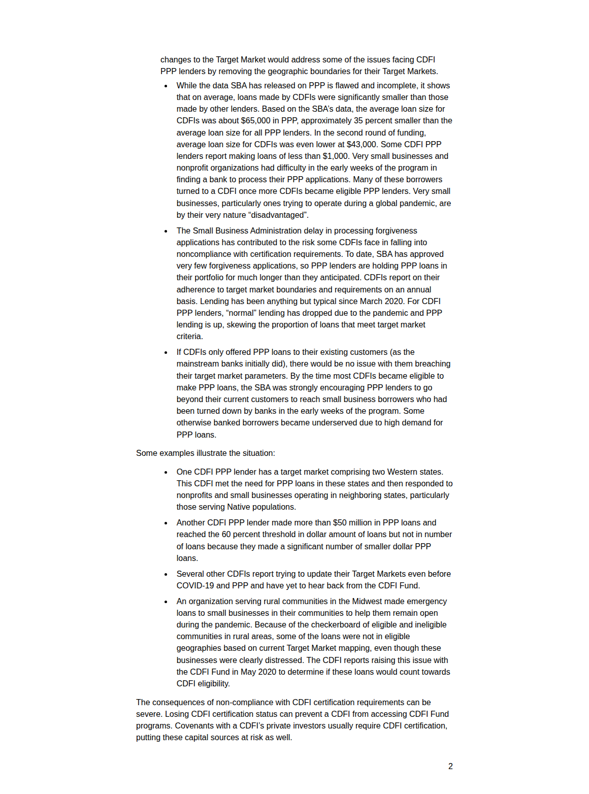changes to the Target Market would address some of the issues facing CDFI PPP lenders by removing the geographic boundaries for their Target Markets.
While the data SBA has released on PPP is flawed and incomplete, it shows that on average, loans made by CDFIs were significantly smaller than those made by other lenders. Based on the SBA’s data, the average loan size for CDFIs was about $65,000 in PPP, approximately 35 percent smaller than the average loan size for all PPP lenders. In the second round of funding, average loan size for CDFIs was even lower at $43,000. Some CDFI PPP lenders report making loans of less than $1,000. Very small businesses and nonprofit organizations had difficulty in the early weeks of the program in finding a bank to process their PPP applications. Many of these borrowers turned to a CDFI once more CDFIs became eligible PPP lenders. Very small businesses, particularly ones trying to operate during a global pandemic, are by their very nature “disadvantaged”.
The Small Business Administration delay in processing forgiveness applications has contributed to the risk some CDFIs face in falling into noncompliance with certification requirements. To date, SBA has approved very few forgiveness applications, so PPP lenders are holding PPP loans in their portfolio for much longer than they anticipated. CDFIs report on their adherence to target market boundaries and requirements on an annual basis. Lending has been anything but typical since March 2020. For CDFI PPP lenders, “normal” lending has dropped due to the pandemic and PPP lending is up, skewing the proportion of loans that meet target market criteria.
If CDFIs only offered PPP loans to their existing customers (as the mainstream banks initially did), there would be no issue with them breaching their target market parameters. By the time most CDFIs became eligible to make PPP loans, the SBA was strongly encouraging PPP lenders to go beyond their current customers to reach small business borrowers who had been turned down by banks in the early weeks of the program. Some otherwise banked borrowers became underserved due to high demand for PPP loans.
Some examples illustrate the situation:
One CDFI PPP lender has a target market comprising two Western states. This CDFI met the need for PPP loans in these states and then responded to nonprofits and small businesses operating in neighboring states, particularly those serving Native populations.
Another CDFI PPP lender made more than $50 million in PPP loans and reached the 60 percent threshold in dollar amount of loans but not in number of loans because they made a significant number of smaller dollar PPP loans.
Several other CDFIs report trying to update their Target Markets even before COVID-19 and PPP and have yet to hear back from the CDFI Fund.
An organization serving rural communities in the Midwest made emergency loans to small businesses in their communities to help them remain open during the pandemic. Because of the checkerboard of eligible and ineligible communities in rural areas, some of the loans were not in eligible geographies based on current Target Market mapping, even though these businesses were clearly distressed. The CDFI reports raising this issue with the CDFI Fund in May 2020 to determine if these loans would count towards CDFI eligibility.
The consequences of non-compliance with CDFI certification requirements can be severe. Losing CDFI certification status can prevent a CDFI from accessing CDFI Fund programs. Covenants with a CDFI’s private investors usually require CDFI certification, putting these capital sources at risk as well.
2